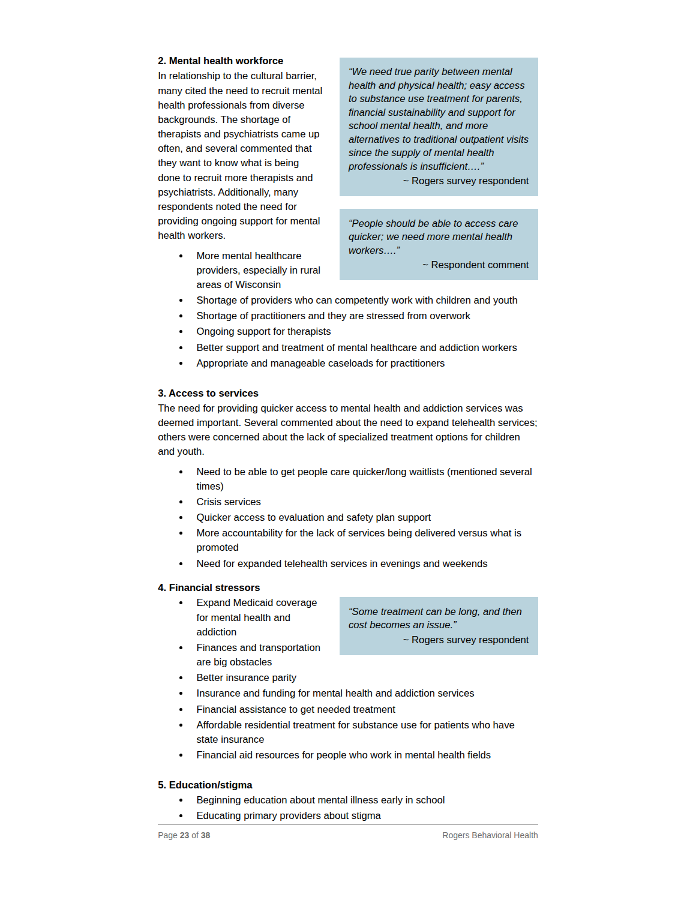“We need true parity between mental health and physical health; easy access to substance use treatment for parents, financial sustainability and support for school mental health, and more alternatives to traditional outpatient visits since the supply of mental health professionals is insufficient….” ~ Rogers survey respondent
“People should be able to access care quicker; we need more mental health workers….” ~ Respondent comment
2. Mental health workforce
In relationship to the cultural barrier, many cited the need to recruit mental health professionals from diverse backgrounds. The shortage of therapists and psychiatrists came up often, and several commented that they want to know what is being done to recruit more therapists and psychiatrists. Additionally, many respondents noted the need for providing ongoing support for mental health workers.
More mental healthcare providers, especially in rural areas of Wisconsin
Shortage of providers who can competently work with children and youth
Shortage of practitioners and they are stressed from overwork
Ongoing support for therapists
Better support and treatment of mental healthcare and addiction workers
Appropriate and manageable caseloads for practitioners
3. Access to services
The need for providing quicker access to mental health and addiction services was deemed important. Several commented about the need to expand telehealth services; others were concerned about the lack of specialized treatment options for children and youth.
Need to be able to get people care quicker/long waitlists (mentioned several times)
Crisis services
Quicker access to evaluation and safety plan support
More accountability for the lack of services being delivered versus what is promoted
Need for expanded telehealth services in evenings and weekends
4. Financial stressors
“Some treatment can be long, and then cost becomes an issue.” ~ Rogers survey respondent
Expand Medicaid coverage for mental health and addiction
Finances and transportation are big obstacles
Better insurance parity
Insurance and funding for mental health and addiction services
Financial assistance to get needed treatment
Affordable residential treatment for substance use for patients who have state insurance
Financial aid resources for people who work in mental health fields
5. Education/stigma
Beginning education about mental illness early in school
Educating primary providers about stigma
Page 23 of 38 Rogers Behavioral Health